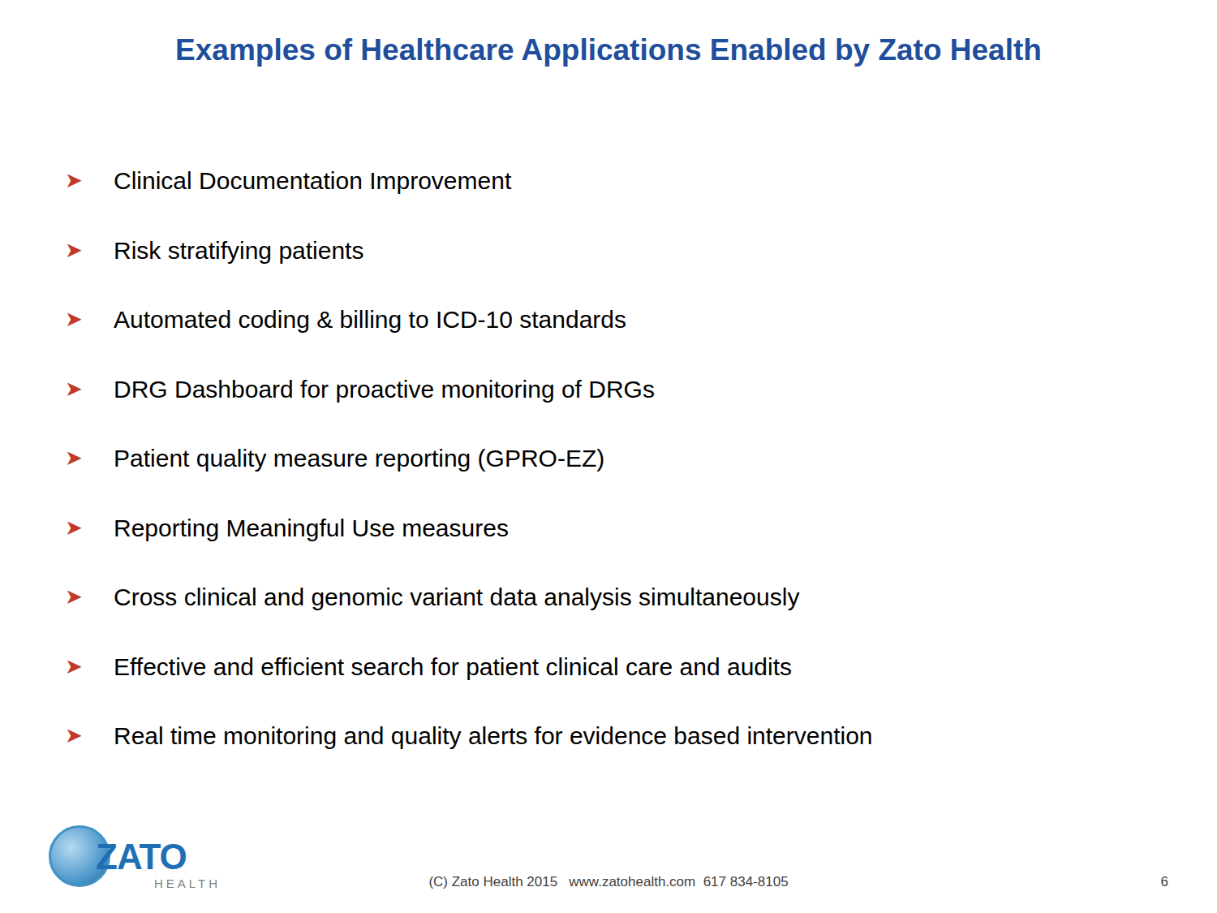Examples of Healthcare Applications Enabled by Zato Health
Clinical Documentation Improvement
Risk stratifying patients
Automated coding & billing to ICD-10 standards
DRG Dashboard for proactive monitoring of DRGs
Patient quality measure reporting (GPRO-EZ)
Reporting Meaningful Use measures
Cross clinical and genomic variant data analysis simultaneously
Effective and efficient search for patient clinical care and audits
Real time monitoring and quality alerts for evidence based intervention
ZATO
HEALTH
(C) Zato Health 2015 www.zatohealth.com 617 834-8105
6